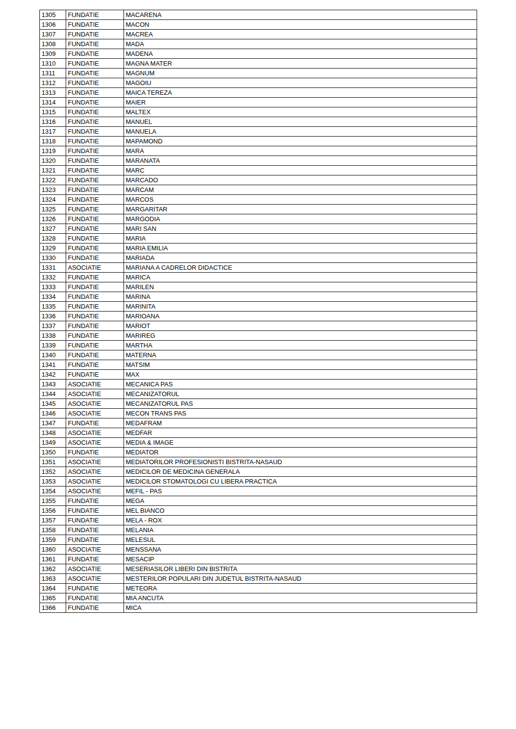| 1305 | FUNDATIE | MACARENA |
| 1306 | FUNDATIE | MACON |
| 1307 | FUNDATIE | MACREA |
| 1308 | FUNDATIE | MADA |
| 1309 | FUNDATIE | MADENA |
| 1310 | FUNDATIE | MAGNA MATER |
| 1311 | FUNDATIE | MAGNUM |
| 1312 | FUNDATIE | MAGOIU |
| 1313 | FUNDATIE | MAICA TEREZA |
| 1314 | FUNDATIE | MAIER |
| 1315 | FUNDATIE | MALTEX |
| 1316 | FUNDATIE | MANUEL |
| 1317 | FUNDATIE | MANUELA |
| 1318 | FUNDATIE | MAPAMOND |
| 1319 | FUNDATIE | MARA |
| 1320 | FUNDATIE | MARANATA |
| 1321 | FUNDATIE | MARC |
| 1322 | FUNDATIE | MARCADO |
| 1323 | FUNDATIE | MARCAM |
| 1324 | FUNDATIE | MARCOS |
| 1325 | FUNDATIE | MARGARITAR |
| 1326 | FUNDATIE | MARGODIA |
| 1327 | FUNDATIE | MARI SAN |
| 1328 | FUNDATIE | MARIA |
| 1329 | FUNDATIE | MARIA EMILIA |
| 1330 | FUNDATIE | MARIADA |
| 1331 | ASOCIATIE | MARIANA A CADRELOR DIDACTICE |
| 1332 | FUNDATIE | MARICA |
| 1333 | FUNDATIE | MARILEN |
| 1334 | FUNDATIE | MARINA |
| 1335 | FUNDATIE | MARINITA |
| 1336 | FUNDATIE | MARIOANA |
| 1337 | FUNDATIE | MARIOT |
| 1338 | FUNDATIE | MARIREG |
| 1339 | FUNDATIE | MARTHA |
| 1340 | FUNDATIE | MATERNA |
| 1341 | FUNDATIE | MATSIM |
| 1342 | FUNDATIE | MAX |
| 1343 | ASOCIATIE | MECANICA PAS |
| 1344 | ASOCIATIE | MECANIZATORUL |
| 1345 | ASOCIATIE | MECANIZATORUL PAS |
| 1346 | ASOCIATIE | MECON TRANS PAS |
| 1347 | FUNDATIE | MEDAFRAM |
| 1348 | ASOCIATIE | MEDFAR |
| 1349 | ASOCIATIE | MEDIA & IMAGE |
| 1350 | FUNDATIE | MEDIATOR |
| 1351 | ASOCIATIE | MEDIATORILOR PROFESIONISTI BISTRITA-NASAUD |
| 1352 | ASOCIATIE | MEDICILOR DE MEDICINA GENERALA |
| 1353 | ASOCIATIE | MEDICILOR STOMATOLOGI CU LIBERA PRACTICA |
| 1354 | ASOCIATIE | MEFIL - PAS |
| 1355 | FUNDATIE | MEGA |
| 1356 | FUNDATIE | MEL BIANCO |
| 1357 | FUNDATIE | MELA - ROX |
| 1358 | FUNDATIE | MELANIA |
| 1359 | FUNDATIE | MELESUL |
| 1360 | ASOCIATIE | MENSSANA |
| 1361 | FUNDATIE | MESACIP |
| 1362 | ASOCIATIE | MESERIASILOR LIBERI DIN BISTRITA |
| 1363 | ASOCIATIE | MESTERILOR POPULARI DIN JUDETUL BISTRITA-NASAUD |
| 1364 | FUNDATIE | METEORA |
| 1365 | FUNDATIE | MIA ANCUTA |
| 1366 | FUNDATIE | MICA |